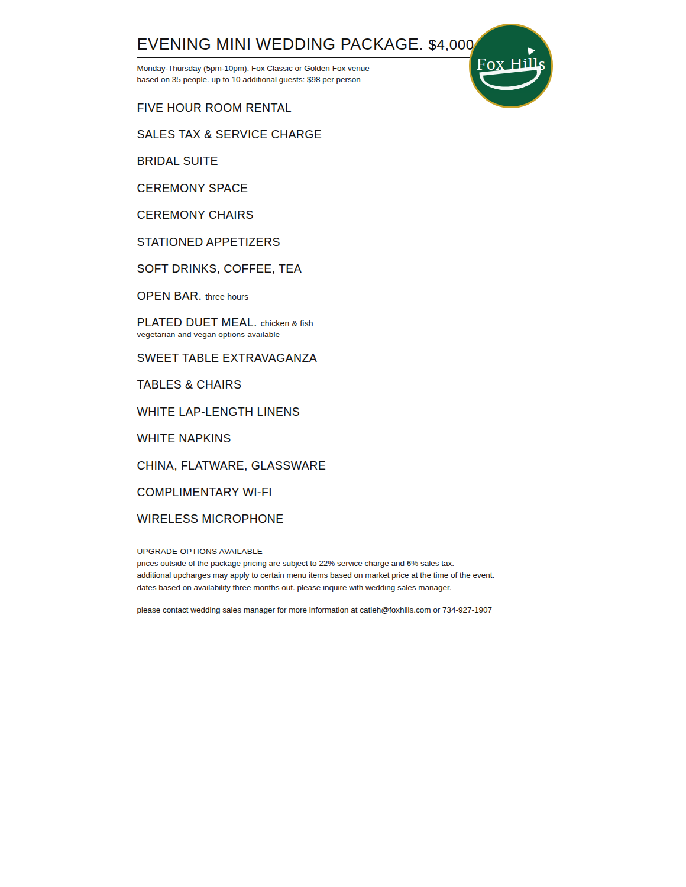Fox Hills
Evening Mini Wedding Package. $4,000
Monday-Thursday (5pm-10pm). Fox Classic or Golden Fox venue
based on 35 people. up to 10 additional guests: $98 per person
Five Hour Room Rental
Sales Tax & Service Charge
Bridal Suite
Ceremony Space
Ceremony Chairs
Stationed Appetizers
Soft Drinks, Coffee, Tea
Open Bar. three hours
Plated Duet Meal. chicken & fish vegetarian and vegan options available
Sweet Table Extravaganza
Tables & Chairs
White Lap-Length Linens
White Napkins
China, Flatware, Glassware
Complimentary Wi-Fi
Wireless Microphone
Upgrade Options Available
prices outside of the package pricing are subject to 22% service charge and 6% sales tax.
additional upcharges may apply to certain menu items based on market price at the time of the event.
dates based on availability three months out. please inquire with wedding sales manager.
please contact wedding sales manager for more information at catieh@foxhills.com or 734-927-1907